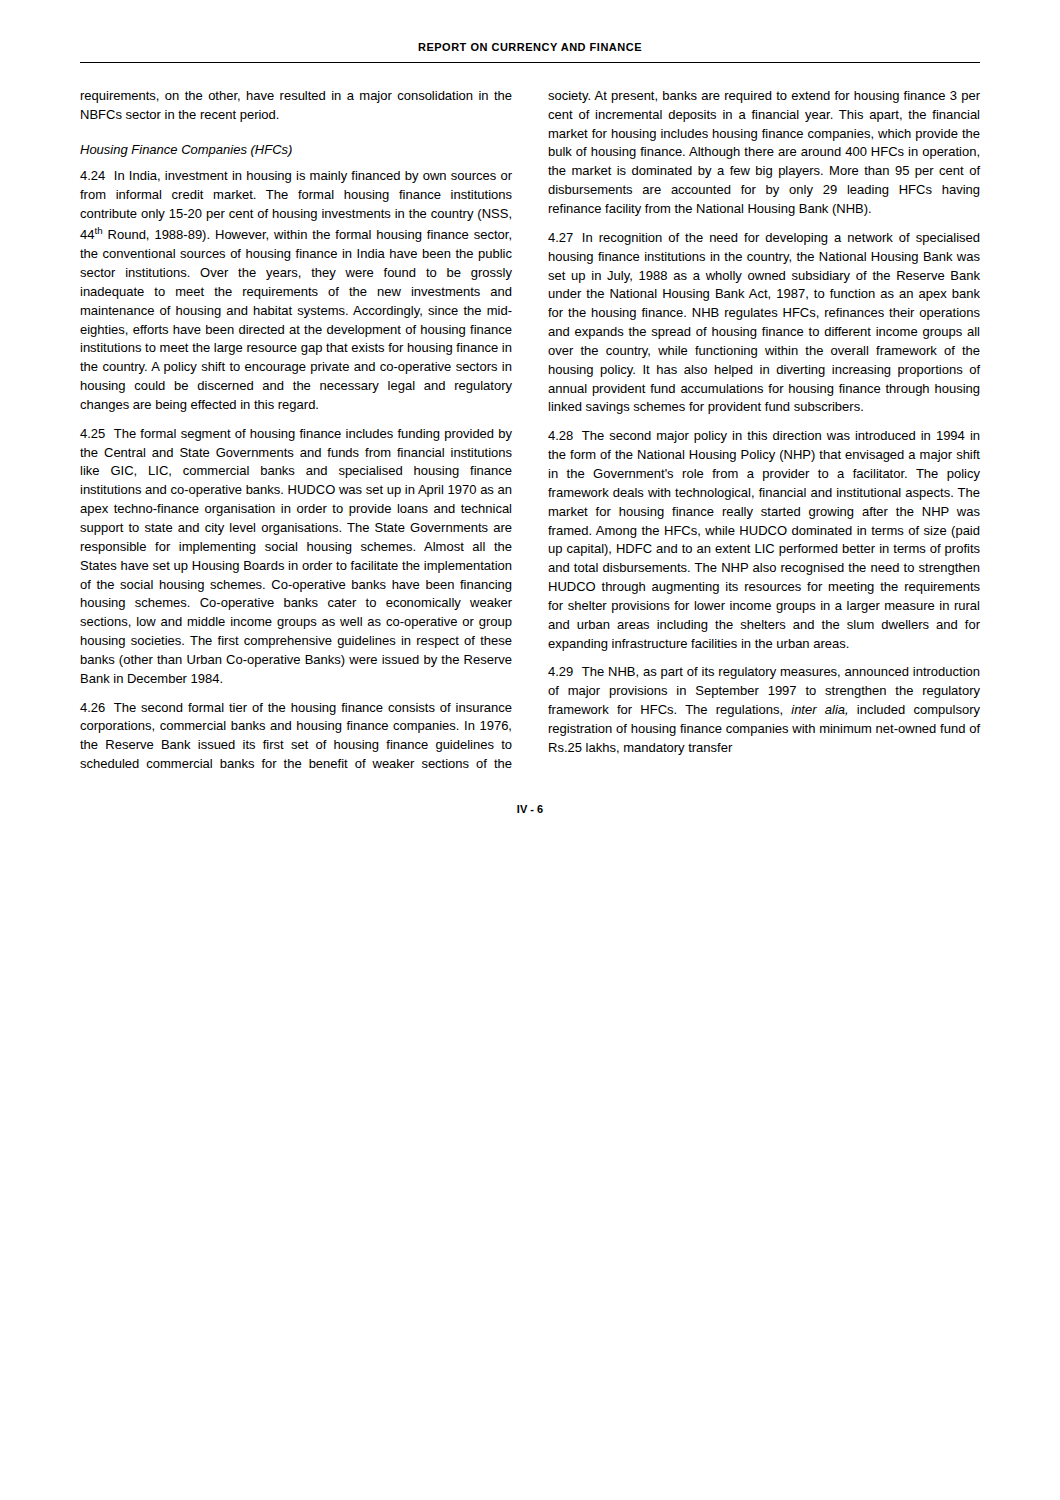REPORT ON CURRENCY AND FINANCE
requirements, on the other, have resulted in a major consolidation in the NBFCs sector in the recent period.
Housing Finance Companies (HFCs)
4.24 In India, investment in housing is mainly financed by own sources or from informal credit market. The formal housing finance institutions contribute only 15-20 per cent of housing investments in the country (NSS, 44th Round, 1988-89). However, within the formal housing finance sector, the conventional sources of housing finance in India have been the public sector institutions. Over the years, they were found to be grossly inadequate to meet the requirements of the new investments and maintenance of housing and habitat systems. Accordingly, since the mid-eighties, efforts have been directed at the development of housing finance institutions to meet the large resource gap that exists for housing finance in the country. A policy shift to encourage private and co-operative sectors in housing could be discerned and the necessary legal and regulatory changes are being effected in this regard.
4.25 The formal segment of housing finance includes funding provided by the Central and State Governments and funds from financial institutions like GIC, LIC, commercial banks and specialised housing finance institutions and co-operative banks. HUDCO was set up in April 1970 as an apex techno-finance organisation in order to provide loans and technical support to state and city level organisations. The State Governments are responsible for implementing social housing schemes. Almost all the States have set up Housing Boards in order to facilitate the implementation of the social housing schemes. Co-operative banks have been financing housing schemes. Co-operative banks cater to economically weaker sections, low and middle income groups as well as co-operative or group housing societies. The first comprehensive guidelines in respect of these banks (other than Urban Co-operative Banks) were issued by the Reserve Bank in December 1984.
4.26 The second formal tier of the housing finance consists of insurance corporations, commercial banks and housing finance companies. In 1976, the Reserve Bank issued its first set of housing finance guidelines to scheduled commercial banks for the benefit of weaker sections of the society. At present, banks are required to extend for housing finance 3 per cent of incremental deposits in a financial year. This apart, the financial market for housing includes housing finance companies, which provide the bulk of housing finance. Although there are around 400 HFCs in operation, the market is dominated by a few big players. More than 95 per cent of disbursements are accounted for by only 29 leading HFCs having refinance facility from the National Housing Bank (NHB).
4.27 In recognition of the need for developing a network of specialised housing finance institutions in the country, the National Housing Bank was set up in July, 1988 as a wholly owned subsidiary of the Reserve Bank under the National Housing Bank Act, 1987, to function as an apex bank for the housing finance. NHB regulates HFCs, refinances their operations and expands the spread of housing finance to different income groups all over the country, while functioning within the overall framework of the housing policy. It has also helped in diverting increasing proportions of annual provident fund accumulations for housing finance through housing linked savings schemes for provident fund subscribers.
4.28 The second major policy in this direction was introduced in 1994 in the form of the National Housing Policy (NHP) that envisaged a major shift in the Government's role from a provider to a facilitator. The policy framework deals with technological, financial and institutional aspects. The market for housing finance really started growing after the NHP was framed. Among the HFCs, while HUDCO dominated in terms of size (paid up capital), HDFC and to an extent LIC performed better in terms of profits and total disbursements. The NHP also recognised the need to strengthen HUDCO through augmenting its resources for meeting the requirements for shelter provisions for lower income groups in a larger measure in rural and urban areas including the shelters and the slum dwellers and for expanding infrastructure facilities in the urban areas.
4.29 The NHB, as part of its regulatory measures, announced introduction of major provisions in September 1997 to strengthen the regulatory framework for HFCs. The regulations, inter alia, included compulsory registration of housing finance companies with minimum net-owned fund of Rs.25 lakhs, mandatory transfer
IV - 6